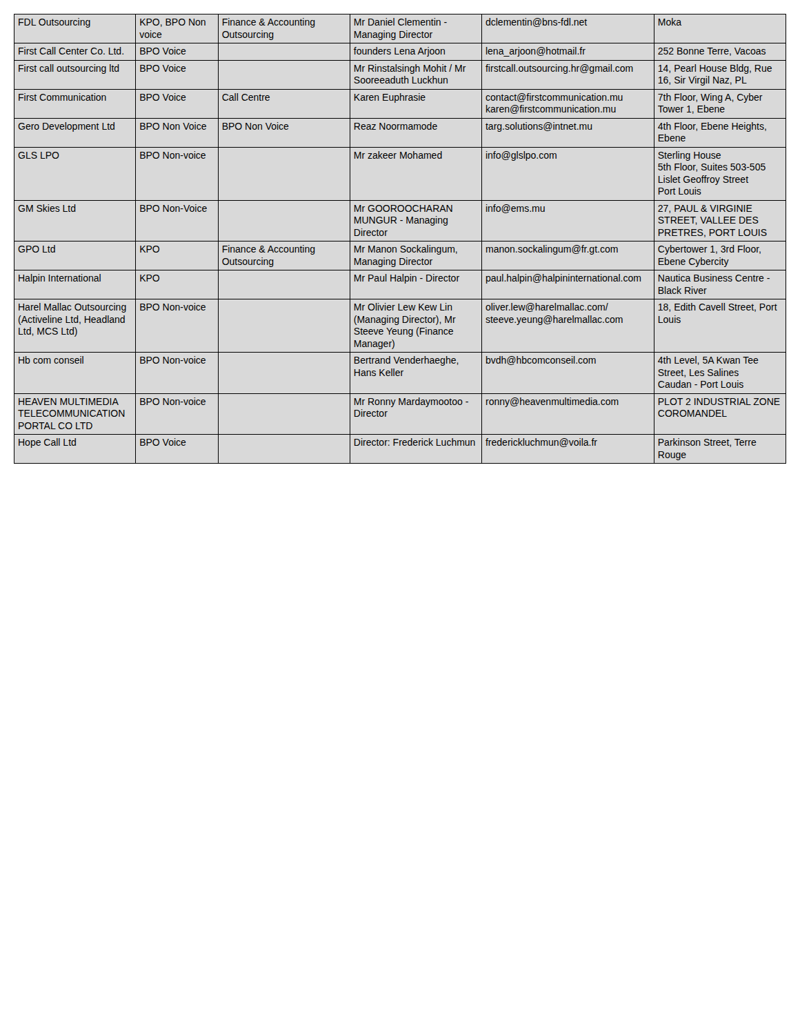| FDL Outsourcing | KPO, BPO Non voice | Finance & Accounting Outsourcing | Mr Daniel Clementin - Managing Director | dclementin@bns-fdl.net | Moka |
| First Call Center Co. Ltd. | BPO Voice | | founders Lena Arjoon | lena_arjoon@hotmail.fr | 252 Bonne Terre, Vacoas |
| First call outsourcing ltd | BPO Voice | | Mr Rinstalsingh Mohit / Mr Sooreeaduth Luckhun | firstcall.outsourcing.hr@gmail.com | 14, Pearl House Bldg, Rue 16, Sir Virgil Naz, PL |
| First Communication | BPO Voice | Call Centre | Karen Euphrasie | contact@firstcommunication.mu karen@firstcommunication.mu | 7th Floor, Wing A, Cyber Tower 1, Ebene |
| Gero Development Ltd | BPO Non Voice | BPO Non Voice | Reaz Noormamode | targ.solutions@intnet.mu | 4th Floor, Ebene Heights, Ebene |
| GLS LPO | BPO Non-voice | | Mr zakeer Mohamed | info@glslpo.com | Sterling House 5th Floor, Suites 503-505 Lislet Geoffroy Street Port Louis |
| GM Skies Ltd | BPO Non-Voice | | Mr GOOROOCHARAN MUNGUR - Managing Director | info@ems.mu | 27, PAUL & VIRGINIE STREET, VALLEE DES PRETRES, PORT LOUIS |
| GPO Ltd | KPO | Finance & Accounting Outsourcing | Mr Manon Sockalingum, Managing Director | manon.sockalingum@fr.gt.com | Cybertower 1, 3rd Floor, Ebene Cybercity |
| Halpin International | KPO | | Mr Paul Halpin - Director | paul.halpin@halpininternational.com | Nautica Business Centre - Black River |
| Harel Mallac Outsourcing (Activeline Ltd, Headland Ltd, MCS Ltd) | BPO Non-voice | | Mr Olivier Lew Kew Lin (Managing Director), Mr Steeve Yeung (Finance Manager) | oliver.lew@harelmallac.com/ steeve.yeung@harelmallac.com | 18, Edith Cavell Street, Port Louis |
| Hb com conseil | BPO Non-voice | | Bertrand Venderhaeghe, Hans Keller | bvdh@hbcomconseil.com | 4th Level, 5A Kwan Tee Street, Les Salines Caudan - Port Louis |
| HEAVEN MULTIMEDIA TELECOMMUNICATION PORTAL CO LTD | BPO Non-voice | | Mr Ronny Mardaymootoo - Director | ronny@heavenmultimedia.com | PLOT 2 INDUSTRIAL ZONE COROMANDEL |
| Hope Call Ltd | BPO Voice | | Director: Frederick Luchmun | frederickluchmun@voila.fr | Parkinson Street, Terre Rouge |